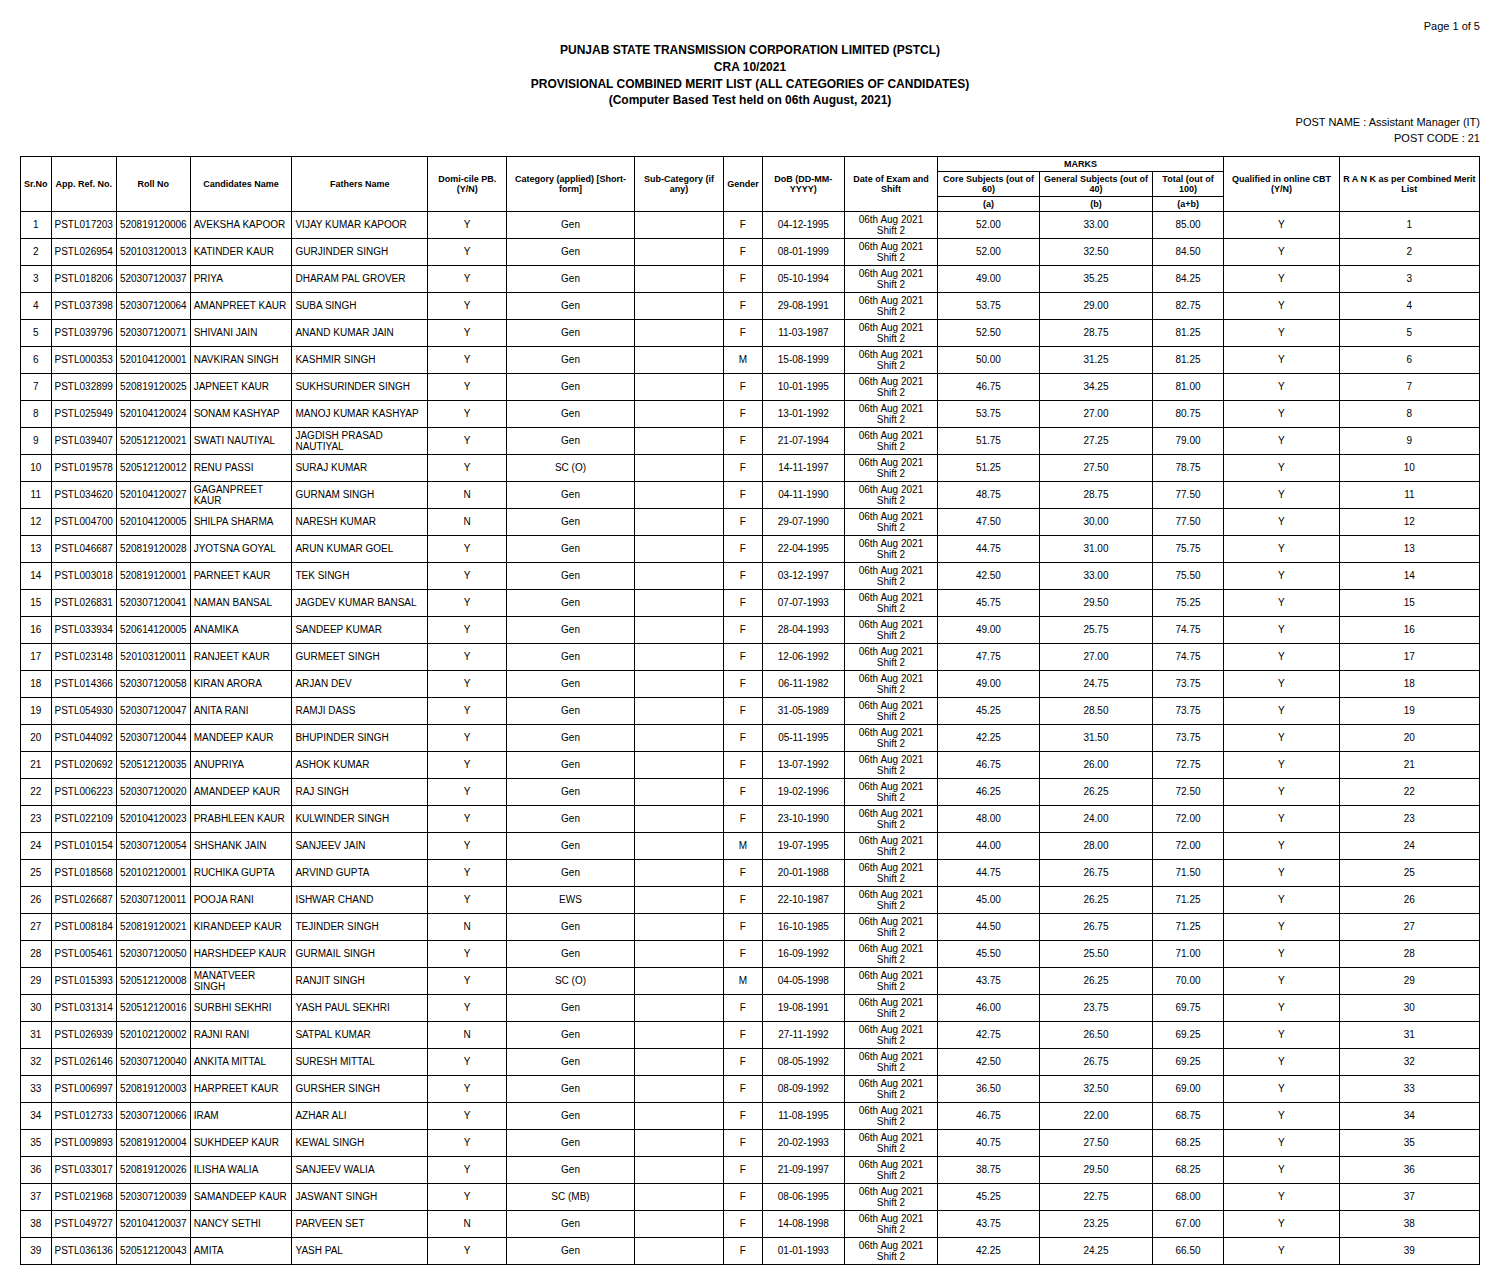Page 1 of 5
PUNJAB STATE TRANSMISSION CORPORATION LIMITED (PSTCL)
CRA 10/2021
PROVISIONAL COMBINED MERIT LIST (ALL CATEGORIES OF CANDIDATES)
(Computer Based Test held on 06th August, 2021)
POST NAME : Assistant Manager (IT)
POST CODE : 21
| Sr.No | App. Ref. No. | Roll No | Candidates Name | Fathers Name | Domi-cile PB. (Y/N) | Category (applied) [Short- form] | Sub-Category (if any) | Gender | DoB (DD-MM-YYYY) | Date of Exam and Shift | MARKS | Qualified in online CBT (Y/N) | R A N K as per Combined Merit List |
| --- | --- | --- | --- | --- | --- | --- | --- | --- | --- | --- | --- | --- | --- |
| Core Subjects (out of 60) | General Subjects (out of 40) | Total (out of 100) |
| (a) | (b) | (a+b) |
| 1 | PSTL017203 | 520819120006 | AVEKSHA KAPOOR | VIJAY KUMAR KAPOOR | Y | Gen | | F | 04-12-1995 | 06th Aug 2021 Shift 2 | 52.00 | 33.00 | 85.00 | Y | 1 |
| 2 | PSTL026954 | 520103120013 | KATINDER KAUR | GURJINDER SINGH | Y | Gen | | F | 08-01-1999 | 06th Aug 2021 Shift 2 | 52.00 | 32.50 | 84.50 | Y | 2 |
| 3 | PSTL018206 | 520307120037 | PRIYA | DHARAM PAL GROVER | Y | Gen | | F | 05-10-1994 | 06th Aug 2021 Shift 2 | 49.00 | 35.25 | 84.25 | Y | 3 |
| 4 | PSTL037398 | 520307120064 | AMANPREET KAUR | SUBA SINGH | Y | Gen | | F | 29-08-1991 | 06th Aug 2021 Shift 2 | 53.75 | 29.00 | 82.75 | Y | 4 |
| 5 | PSTL039796 | 520307120071 | SHIVANI JAIN | ANAND KUMAR JAIN | Y | Gen | | F | 11-03-1987 | 06th Aug 2021 Shift 2 | 52.50 | 28.75 | 81.25 | Y | 5 |
| 6 | PSTL000353 | 520104120001 | NAVKIRAN SINGH | KASHMIR SINGH | Y | Gen | | M | 15-08-1999 | 06th Aug 2021 Shift 2 | 50.00 | 31.25 | 81.25 | Y | 6 |
| 7 | PSTL032899 | 520819120025 | JAPNEET KAUR | SUKHSURINDER SINGH | Y | Gen | | F | 10-01-1995 | 06th Aug 2021 Shift 2 | 46.75 | 34.25 | 81.00 | Y | 7 |
| 8 | PSTL025949 | 520104120024 | SONAM KASHYAP | MANOJ KUMAR KASHYAP | Y | Gen | | F | 13-01-1992 | 06th Aug 2021 Shift 2 | 53.75 | 27.00 | 80.75 | Y | 8 |
| 9 | PSTL039407 | 520512120021 | SWATI NAUTIYAL | JAGDISH PRASAD NAUTIYAL | Y | Gen | | F | 21-07-1994 | 06th Aug 2021 Shift 2 | 51.75 | 27.25 | 79.00 | Y | 9 |
| 10 | PSTL019578 | 520512120012 | RENU PASSI | SURAJ KUMAR | Y | SC (O) | | F | 14-11-1997 | 06th Aug 2021 Shift 2 | 51.25 | 27.50 | 78.75 | Y | 10 |
| 11 | PSTL034620 | 520104120027 | GAGANPREET KAUR | GURNAM SINGH | N | Gen | | F | 04-11-1990 | 06th Aug 2021 Shift 2 | 48.75 | 28.75 | 77.50 | Y | 11 |
| 12 | PSTL004700 | 520104120005 | SHILPA SHARMA | NARESH KUMAR | N | Gen | | F | 29-07-1990 | 06th Aug 2021 Shift 2 | 47.50 | 30.00 | 77.50 | Y | 12 |
| 13 | PSTL046687 | 520819120028 | JYOTSNA GOYAL | ARUN KUMAR GOEL | Y | Gen | | F | 22-04-1995 | 06th Aug 2021 Shift 2 | 44.75 | 31.00 | 75.75 | Y | 13 |
| 14 | PSTL003018 | 520819120001 | PARNEET KAUR | TEK SINGH | Y | Gen | | F | 03-12-1997 | 06th Aug 2021 Shift 2 | 42.50 | 33.00 | 75.50 | Y | 14 |
| 15 | PSTL026831 | 520307120041 | NAMAN BANSAL | JAGDEV KUMAR BANSAL | Y | Gen | | F | 07-07-1993 | 06th Aug 2021 Shift 2 | 45.75 | 29.50 | 75.25 | Y | 15 |
| 16 | PSTL033934 | 520614120005 | ANAMIKA | SANDEEP KUMAR | Y | Gen | | F | 28-04-1993 | 06th Aug 2021 Shift 2 | 49.00 | 25.75 | 74.75 | Y | 16 |
| 17 | PSTL023148 | 520103120011 | RANJEET KAUR | GURMEET SINGH | Y | Gen | | F | 12-06-1992 | 06th Aug 2021 Shift 2 | 47.75 | 27.00 | 74.75 | Y | 17 |
| 18 | PSTL014366 | 520307120058 | KIRAN ARORA | ARJAN DEV | Y | Gen | | F | 06-11-1982 | 06th Aug 2021 Shift 2 | 49.00 | 24.75 | 73.75 | Y | 18 |
| 19 | PSTL054930 | 520307120047 | ANITA RANI | RAMJI DASS | Y | Gen | | F | 31-05-1989 | 06th Aug 2021 Shift 2 | 45.25 | 28.50 | 73.75 | Y | 19 |
| 20 | PSTL044092 | 520307120044 | MANDEEP KAUR | BHUPINDER SINGH | Y | Gen | | F | 05-11-1995 | 06th Aug 2021 Shift 2 | 42.25 | 31.50 | 73.75 | Y | 20 |
| 21 | PSTL020692 | 520512120035 | ANUPRIYA | ASHOK KUMAR | Y | Gen | | F | 13-07-1992 | 06th Aug 2021 Shift 2 | 46.75 | 26.00 | 72.75 | Y | 21 |
| 22 | PSTL006223 | 520307120020 | AMANDEEP KAUR | RAJ SINGH | Y | Gen | | F | 19-02-1996 | 06th Aug 2021 Shift 2 | 46.25 | 26.25 | 72.50 | Y | 22 |
| 23 | PSTL022109 | 520104120023 | PRABHLEEN KAUR | KULWINDER SINGH | Y | Gen | | F | 23-10-1990 | 06th Aug 2021 Shift 2 | 48.00 | 24.00 | 72.00 | Y | 23 |
| 24 | PSTL010154 | 520307120054 | SHSHANK JAIN | SANJEEV JAIN | Y | Gen | | M | 19-07-1995 | 06th Aug 2021 Shift 2 | 44.00 | 28.00 | 72.00 | Y | 24 |
| 25 | PSTL018568 | 520102120001 | RUCHIKA GUPTA | ARVIND GUPTA | Y | Gen | | F | 20-01-1988 | 06th Aug 2021 Shift 2 | 44.75 | 26.75 | 71.50 | Y | 25 |
| 26 | PSTL026687 | 520307120011 | POOJA RANI | ISHWAR CHAND | Y | EWS | | F | 22-10-1987 | 06th Aug 2021 Shift 2 | 45.00 | 26.25 | 71.25 | Y | 26 |
| 27 | PSTL008184 | 520819120021 | KIRANDEEP KAUR | TEJINDER SINGH | N | Gen | | F | 16-10-1985 | 06th Aug 2021 Shift 2 | 44.50 | 26.75 | 71.25 | Y | 27 |
| 28 | PSTL005461 | 520307120050 | HARSHDEEP KAUR | GURMAIL SINGH | Y | Gen | | F | 16-09-1992 | 06th Aug 2021 Shift 2 | 45.50 | 25.50 | 71.00 | Y | 28 |
| 29 | PSTL015393 | 520512120008 | MANATVEER SINGH | RANJIT SINGH | Y | SC (O) | | M | 04-05-1998 | 06th Aug 2021 Shift 2 | 43.75 | 26.25 | 70.00 | Y | 29 |
| 30 | PSTL031314 | 520512120016 | SURBHI SEKHRI | YASH PAUL SEKHRI | Y | Gen | | F | 19-08-1991 | 06th Aug 2021 Shift 2 | 46.00 | 23.75 | 69.75 | Y | 30 |
| 31 | PSTL026939 | 520102120002 | RAJNI RANI | SATPAL KUMAR | N | Gen | | F | 27-11-1992 | 06th Aug 2021 Shift 2 | 42.75 | 26.50 | 69.25 | Y | 31 |
| 32 | PSTL026146 | 520307120040 | ANKITA MITTAL | SURESH MITTAL | Y | Gen | | F | 08-05-1992 | 06th Aug 2021 Shift 2 | 42.50 | 26.75 | 69.25 | Y | 32 |
| 33 | PSTL006997 | 520819120003 | HARPREET KAUR | GURSHER SINGH | Y | Gen | | F | 08-09-1992 | 06th Aug 2021 Shift 2 | 36.50 | 32.50 | 69.00 | Y | 33 |
| 34 | PSTL012733 | 520307120066 | IRAM | AZHAR ALI | Y | Gen | | F | 11-08-1995 | 06th Aug 2021 Shift 2 | 46.75 | 22.00 | 68.75 | Y | 34 |
| 35 | PSTL009893 | 520819120004 | SUKHDEEP KAUR | KEWAL SINGH | Y | Gen | | F | 20-02-1993 | 06th Aug 2021 Shift 2 | 40.75 | 27.50 | 68.25 | Y | 35 |
| 36 | PSTL033017 | 520819120026 | ILISHA WALIA | SANJEEV WALIA | Y | Gen | | F | 21-09-1997 | 06th Aug 2021 Shift 2 | 38.75 | 29.50 | 68.25 | Y | 36 |
| 37 | PSTL021968 | 520307120039 | SAMANDEEP KAUR | JASWANT SINGH | Y | SC (MB) | | F | 08-06-1995 | 06th Aug 2021 Shift 2 | 45.25 | 22.75 | 68.00 | Y | 37 |
| 38 | PSTL049727 | 520104120037 | NANCY SETHI | PARVEEN SET | N | Gen | | F | 14-08-1998 | 06th Aug 2021 Shift 2 | 43.75 | 23.25 | 67.00 | Y | 38 |
| 39 | PSTL036136 | 520512120043 | AMITA | YASH PAL | Y | Gen | | F | 01-01-1993 | 06th Aug 2021 Shift 2 | 42.25 | 24.25 | 66.50 | Y | 39 |